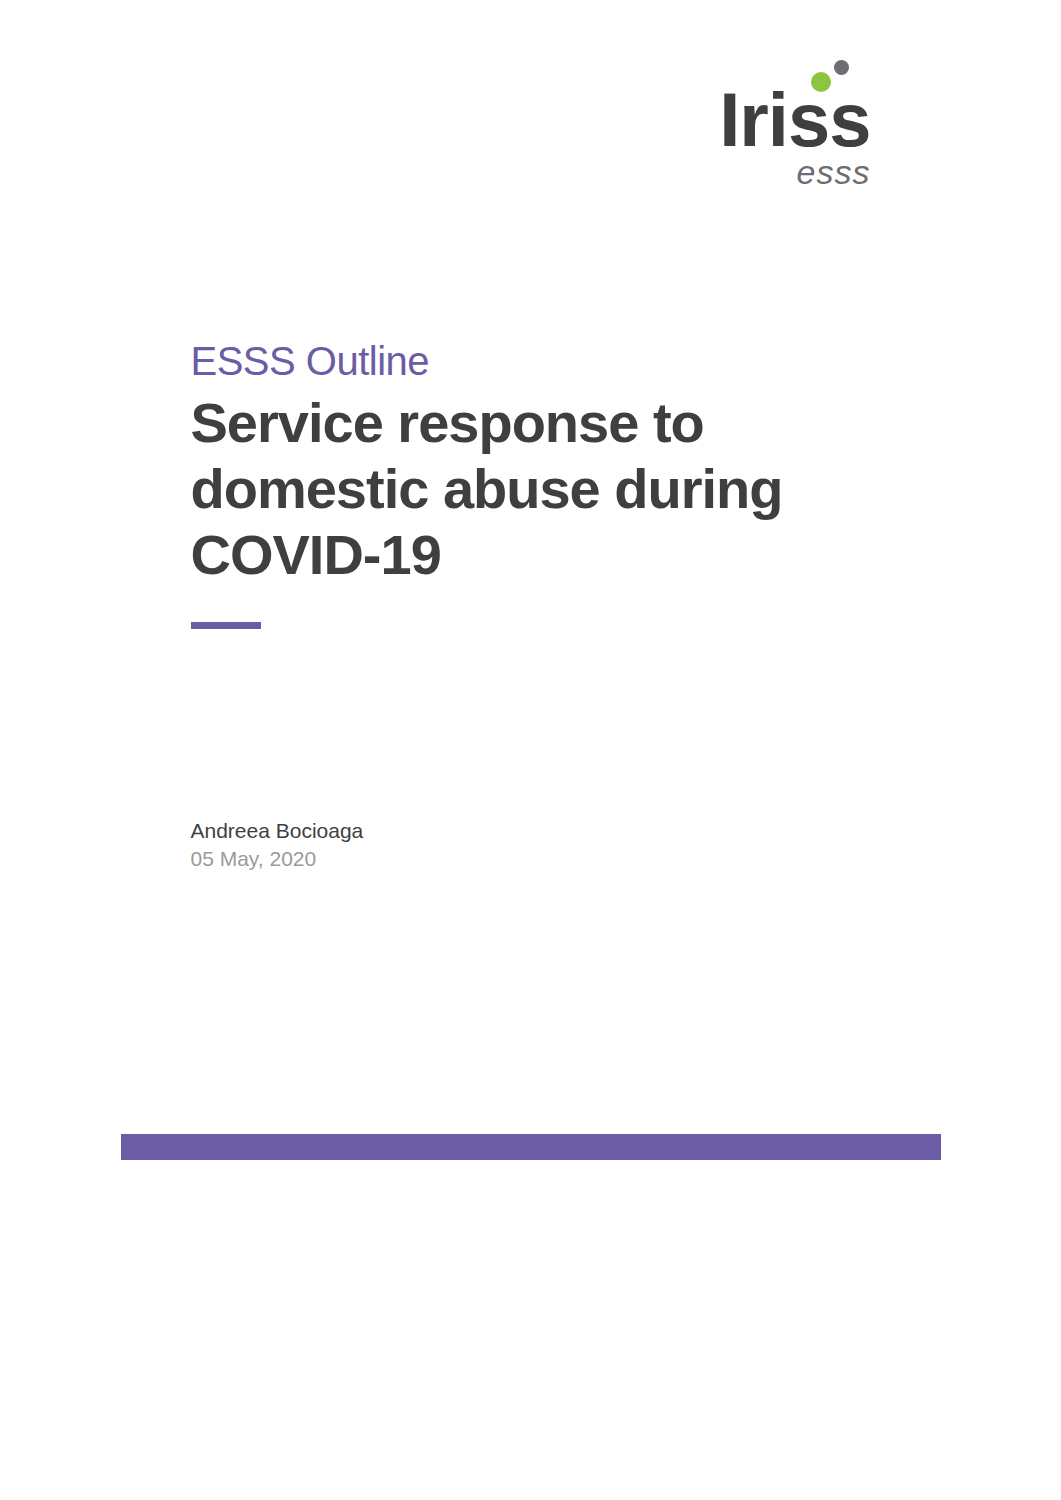Iriss
esss
ESSS Outline
Service response to domestic abuse during COVID-19
Andreea Bocioaga
05 May, 2020